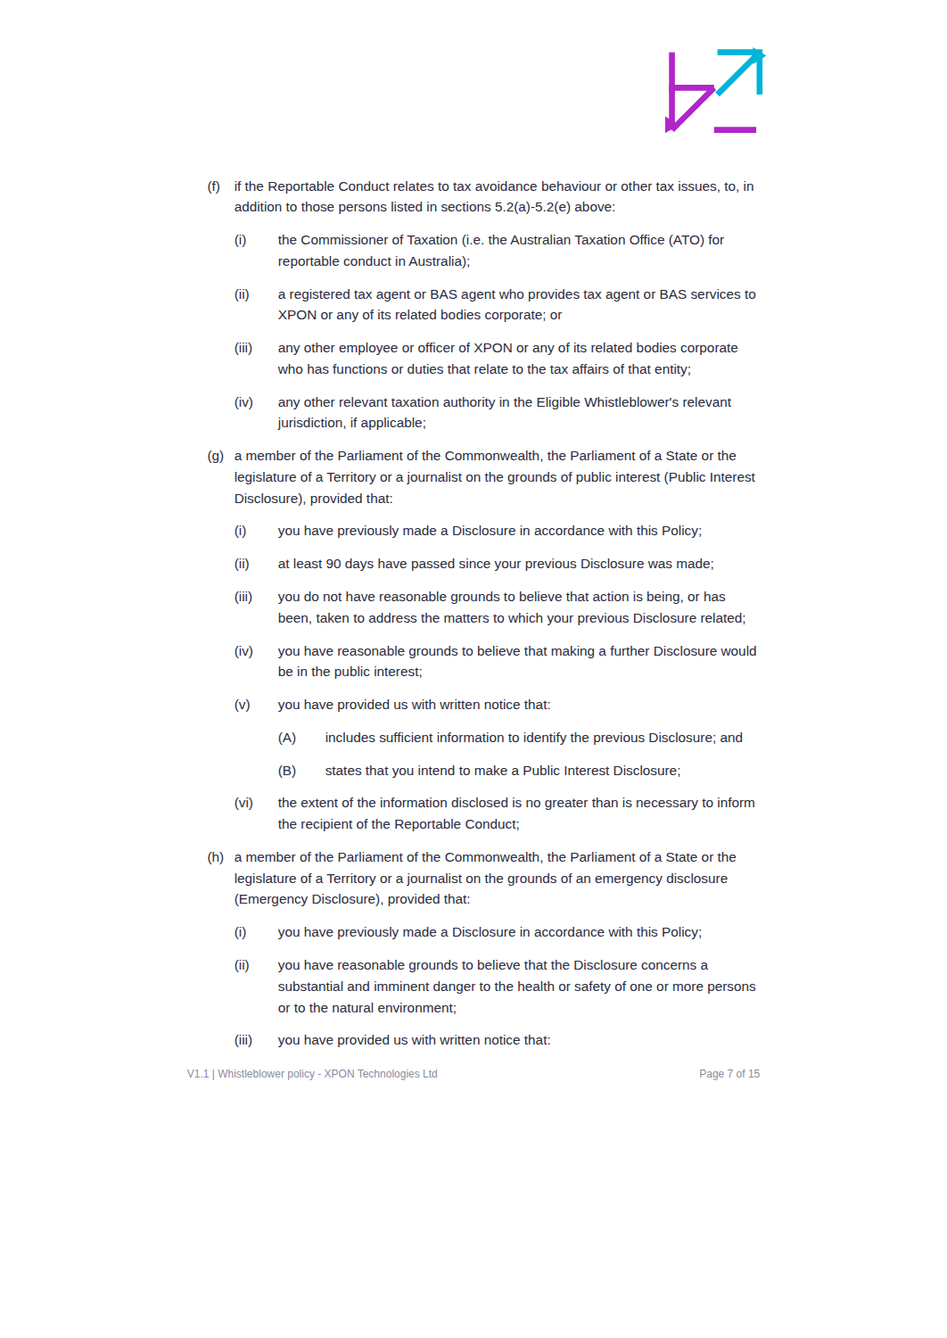(f)
if the Reportable Conduct relates to tax avoidance behaviour or other tax issues, to, in addition to those persons listed in sections 5.2(a)-5.2(e) above:
(i)
the Commissioner of Taxation (i.e. the Australian Taxation Office (ATO) for reportable conduct in Australia);
(ii)
a registered tax agent or BAS agent who provides tax agent or BAS services to XPON or any of its related bodies corporate; or
(iii)
any other employee or officer of XPON or any of its related bodies corporate who has functions or duties that relate to the tax affairs of that entity;
(iv)
any other relevant taxation authority in the Eligible Whistleblower's relevant jurisdiction, if applicable;
(g)
a member of the Parliament of the Commonwealth, the Parliament of a State or the legislature of a Territory or a journalist on the grounds of public interest (Public Interest Disclosure), provided that:
(i)
you have previously made a Disclosure in accordance with this Policy;
(ii)
at least 90 days have passed since your previous Disclosure was made;
(iii)
you do not have reasonable grounds to believe that action is being, or has been, taken to address the matters to which your previous Disclosure related;
(iv)
you have reasonable grounds to believe that making a further Disclosure would be in the public interest;
(v)
you have provided us with written notice that:
(A)
includes sufficient information to identify the previous Disclosure; and
(B)
states that you intend to make a Public Interest Disclosure;
(vi)
the extent of the information disclosed is no greater than is necessary to inform the recipient of the Reportable Conduct;
(h)
a member of the Parliament of the Commonwealth, the Parliament of a State or the legislature of a Territory or a journalist on the grounds of an emergency disclosure (Emergency Disclosure), provided that:
(i)
you have previously made a Disclosure in accordance with this Policy;
(ii)
you have reasonable grounds to believe that the Disclosure concerns a substantial and imminent danger to the health or safety of one or more persons or to the natural environment;
(iii)
you have provided us with written notice that:
V1.1 | Whistleblower policy - XPON Technologies Ltd Page 7 of 15